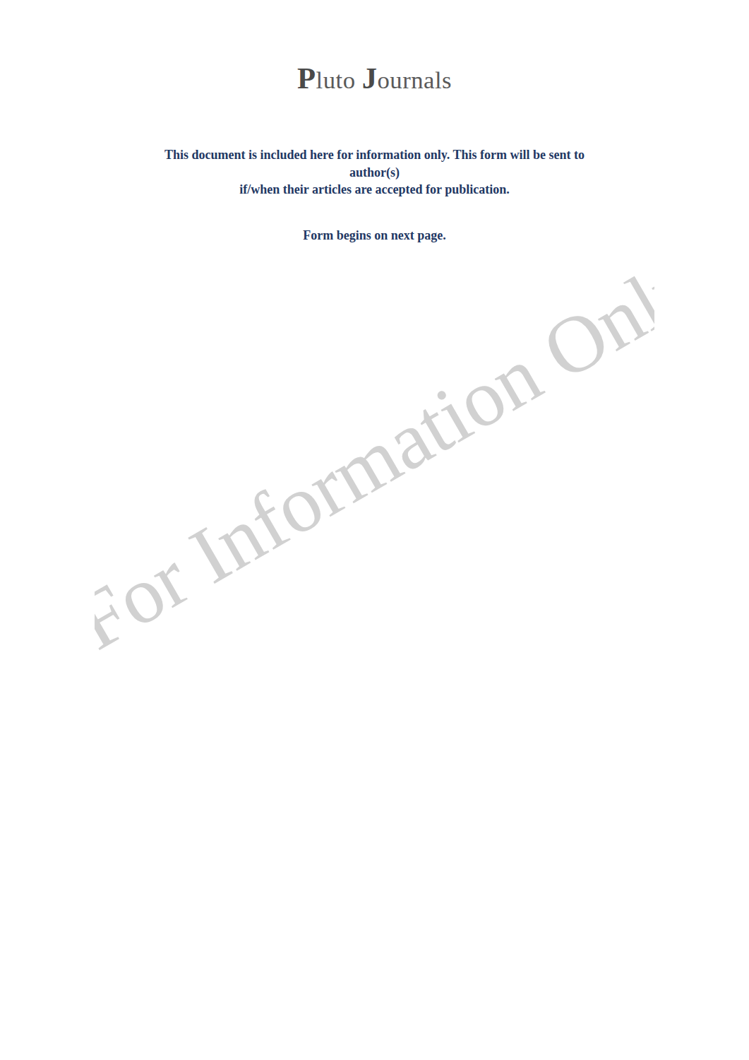For Information Only
Pluto Journals
This document is included here for information only. This form will be sent to author(s)
if/when their articles are accepted for publication.
Form begins on next page.